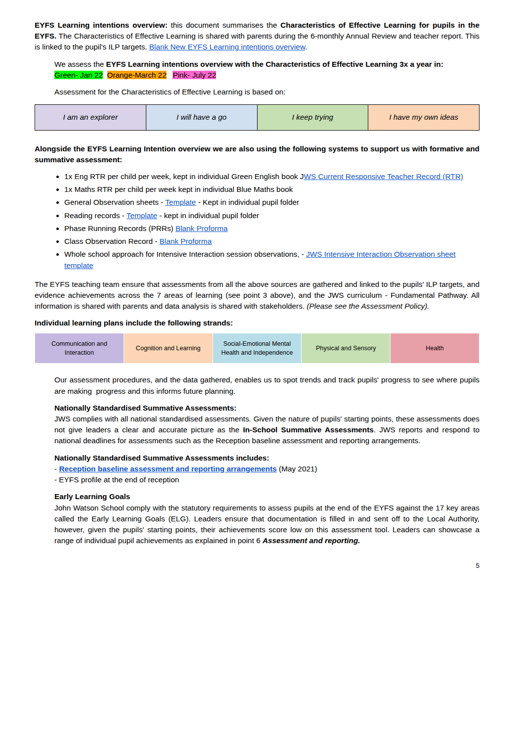EYFS Learning intentions overview: this document summarises the Characteristics of Effective Learning for pupils in the EYFS. The Characteristics of Effective Learning is shared with parents during the 6-monthly Annual Review and teacher report. This is linked to the pupil's ILP targets. Blank New EYFS Learning intentions overview.
We assess the EYFS Learning intentions overview with the Characteristics of Effective Learning 3x a year in:
Green- Jan 22 Orange-March 22 Pink- July 22
Assessment for the Characteristics of Effective Learning is based on:
| I am an explorer | I will have a go | I keep trying | I have my own ideas |
Alongside the EYFS Learning Intention overview we are also using the following systems to support us with formative and summative assessment:
1x Eng RTR per child per week, kept in individual Green English book JWS Current Responsive Teacher Record (RTR)
1x Maths RTR per child per week kept in individual Blue Maths book
General Observation sheets - Template - Kept in individual pupil folder
Reading records - Template - kept in individual pupil folder
Phase Running Records (PRRs) Blank Proforma
Class Observation Record - Blank Proforma
Whole school approach for Intensive Interaction session observations, - JWS Intensive Interaction Observation sheet template
The EYFS teaching team ensure that assessments from all the above sources are gathered and linked to the pupils' ILP targets, and evidence achievements across the 7 areas of learning (see point 3 above), and the JWS curriculum - Fundamental Pathway. All information is shared with parents and data analysis is shared with stakeholders. (Please see the Assessment Policy).
Individual learning plans include the following strands:
| Communication and Interaction | Cognition and Learning | Social-Emotional Mental Health and Independence | Physical and Sensory | Health |
Our assessment procedures, and the data gathered, enables us to spot trends and track pupils' progress to see where pupils are making progress and this informs future planning.
Nationally Standardised Summative Assessments:
JWS complies with all national standardised assessments. Given the nature of pupils' starting points, these assessments does not give leaders a clear and accurate picture as the In-School Summative Assessments. JWS reports and respond to national deadlines for assessments such as the Reception baseline assessment and reporting arrangements.
Nationally Standardised Summative Assessments includes:
- Reception baseline assessment and reporting arrangements (May 2021)
- EYFS profile at the end of reception
Early Learning Goals
John Watson School comply with the statutory requirements to assess pupils at the end of the EYFS against the 17 key areas called the Early Learning Goals (ELG). Leaders ensure that documentation is filled in and sent off to the Local Authority, however, given the pupils' starting points, their achievements score low on this assessment tool. Leaders can showcase a range of individual pupil achievements as explained in point 6 Assessment and reporting.
5